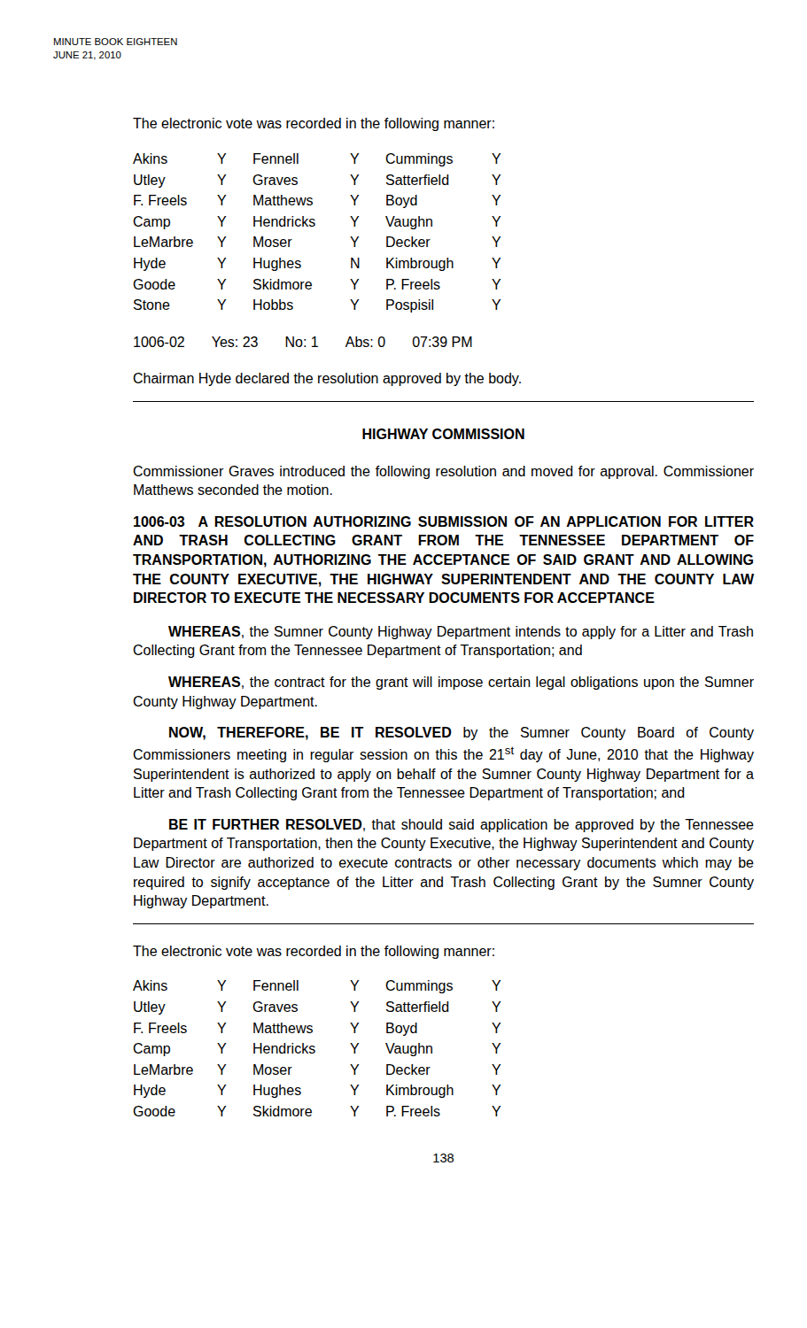MINUTE BOOK EIGHTEEN
JUNE 21, 2010
The electronic vote was recorded in the following manner:
| Akins | Y | Fennell | Y | Cummings | Y |
| Utley | Y | Graves | Y | Satterfield | Y |
| F. Freels | Y | Matthews | Y | Boyd | Y |
| Camp | Y | Hendricks | Y | Vaughn | Y |
| LeMarbre | Y | Moser | Y | Decker | Y |
| Hyde | Y | Hughes | N | Kimbrough | Y |
| Goode | Y | Skidmore | Y | P. Freels | Y |
| Stone | Y | Hobbs | Y | Pospisil | Y |
| 1006-02 | Yes: 23 | No: 1 | Abs: 0 | 07:39 PM |
Chairman Hyde declared the resolution approved by the body.
HIGHWAY COMMISSION
Commissioner Graves introduced the following resolution and moved for approval. Commissioner Matthews seconded the motion.
1006-03 A RESOLUTION AUTHORIZING SUBMISSION OF AN APPLICATION FOR LITTER AND TRASH COLLECTING GRANT FROM THE TENNESSEE DEPARTMENT OF TRANSPORTATION, AUTHORIZING THE ACCEPTANCE OF SAID GRANT AND ALLOWING THE COUNTY EXECUTIVE, THE HIGHWAY SUPERINTENDENT AND THE COUNTY LAW DIRECTOR TO EXECUTE THE NECESSARY DOCUMENTS FOR ACCEPTANCE
WHEREAS, the Sumner County Highway Department intends to apply for a Litter and Trash Collecting Grant from the Tennessee Department of Transportation; and
WHEREAS, the contract for the grant will impose certain legal obligations upon the Sumner County Highway Department.
NOW, THEREFORE, BE IT RESOLVED by the Sumner County Board of County Commissioners meeting in regular session on this the 21st day of June, 2010 that the Highway Superintendent is authorized to apply on behalf of the Sumner County Highway Department for a Litter and Trash Collecting Grant from the Tennessee Department of Transportation; and
BE IT FURTHER RESOLVED, that should said application be approved by the Tennessee Department of Transportation, then the County Executive, the Highway Superintendent and County Law Director are authorized to execute contracts or other necessary documents which may be required to signify acceptance of the Litter and Trash Collecting Grant by the Sumner County Highway Department.
The electronic vote was recorded in the following manner:
| Akins | Y | Fennell | Y | Cummings | Y |
| Utley | Y | Graves | Y | Satterfield | Y |
| F. Freels | Y | Matthews | Y | Boyd | Y |
| Camp | Y | Hendricks | Y | Vaughn | Y |
| LeMarbre | Y | Moser | Y | Decker | Y |
| Hyde | Y | Hughes | Y | Kimbrough | Y |
| Goode | Y | Skidmore | Y | P. Freels | Y |
138